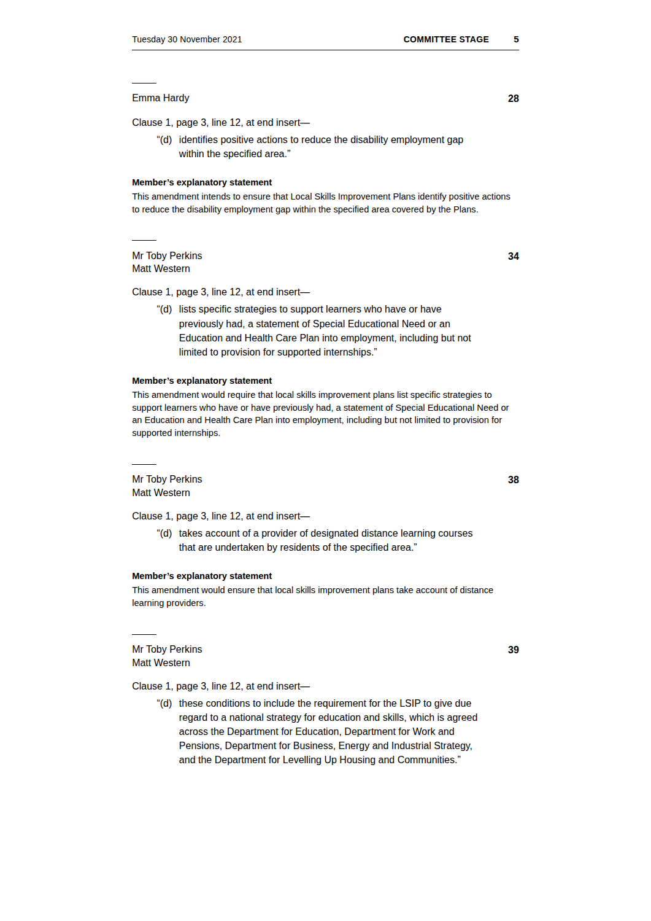Tuesday 30 November 2021
Committee Stage 5
Emma Hardy
28
Clause 1, page 3, line 12, at end insert—
“(d) identifies positive actions to reduce the disability employment gap within the specified area.”
Member’s explanatory statement
This amendment intends to ensure that Local Skills Improvement Plans identify positive actions to reduce the disability employment gap within the specified area covered by the Plans.
Mr Toby Perkins
Matt Western
34
Clause 1, page 3, line 12, at end insert—
“(d) lists specific strategies to support learners who have or have previously had, a statement of Special Educational Need or an Education and Health Care Plan into employment, including but not limited to provision for supported internships.”
Member’s explanatory statement
This amendment would require that local skills improvement plans list specific strategies to support learners who have or have previously had, a statement of Special Educational Need or an Education and Health Care Plan into employment, including but not limited to provision for supported internships.
Mr Toby Perkins
Matt Western
38
Clause 1, page 3, line 12, at end insert—
“(d) takes account of a provider of designated distance learning courses that are undertaken by residents of the specified area.”
Member’s explanatory statement
This amendment would ensure that local skills improvement plans take account of distance learning providers.
Mr Toby Perkins
Matt Western
39
Clause 1, page 3, line 12, at end insert—
“(d) these conditions to include the requirement for the LSIP to give due regard to a national strategy for education and skills, which is agreed across the Department for Education, Department for Work and Pensions, Department for Business, Energy and Industrial Strategy, and the Department for Levelling Up Housing and Communities.”